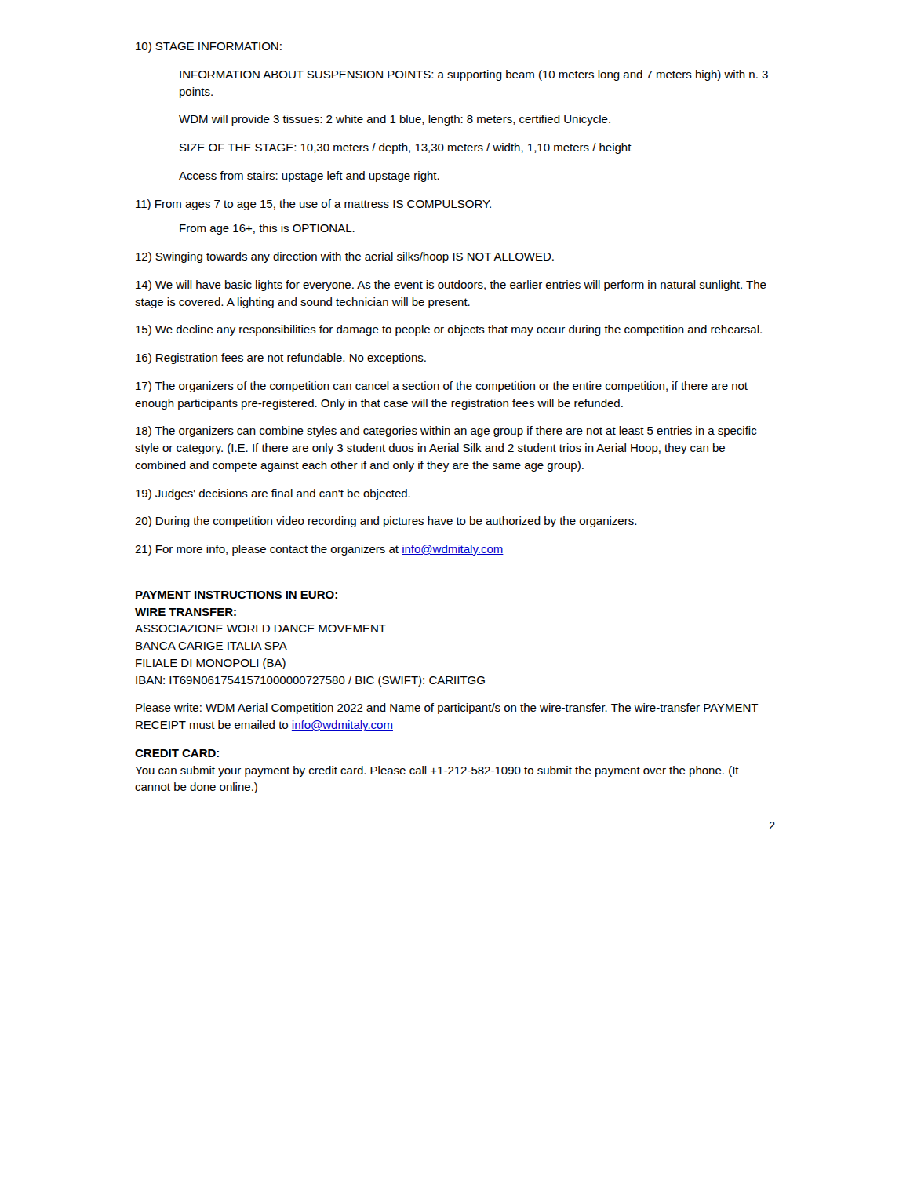10) STAGE INFORMATION:
INFORMATION ABOUT SUSPENSION POINTS: a supporting beam (10 meters long and 7 meters high) with n. 3 points.
WDM will provide 3 tissues: 2 white and 1 blue, length: 8 meters, certified Unicycle.
SIZE OF THE STAGE: 10,30 meters / depth, 13,30 meters / width, 1,10 meters / height
Access from stairs: upstage left and upstage right.
11) From ages 7 to age 15, the use of a mattress IS COMPULSORY.
From age 16+, this is OPTIONAL.
12) Swinging towards any direction with the aerial silks/hoop IS NOT ALLOWED.
14) We will have basic lights for everyone. As the event is outdoors, the earlier entries will perform in natural sunlight. The stage is covered. A lighting and sound technician will be present.
15) We decline any responsibilities for damage to people or objects that may occur during the competition and rehearsal.
16) Registration fees are not refundable. No exceptions.
17) The organizers of the competition can cancel a section of the competition or the entire competition, if there are not enough participants pre-registered. Only in that case will the registration fees will be refunded.
18) The organizers can combine styles and categories within an age group if there are not at least 5 entries in a specific style or category. (I.E. If there are only 3 student duos in Aerial Silk and 2 student trios in Aerial Hoop, they can be combined and compete against each other if and only if they are the same age group).
19) Judges' decisions are final and can't be objected.
20) During the competition video recording and pictures have to be authorized by the organizers.
21) For more info, please contact the organizers at info@wdmitaly.com
PAYMENT INSTRUCTIONS IN EURO:
WIRE TRANSFER:
ASSOCIAZIONE WORLD DANCE MOVEMENT
BANCA CARIGE ITALIA SPA
FILIALE DI MONOPOLI (BA)
IBAN: IT69N0617541571000000727580 / BIC (SWIFT): CARIITGG
Please write: WDM Aerial Competition 2022 and Name of participant/s on the wire-transfer. The wire-transfer PAYMENT RECEIPT must be emailed to info@wdmitaly.com
CREDIT CARD:
You can submit your payment by credit card. Please call +1-212-582-1090 to submit the payment over the phone. (It cannot be done online.)
2